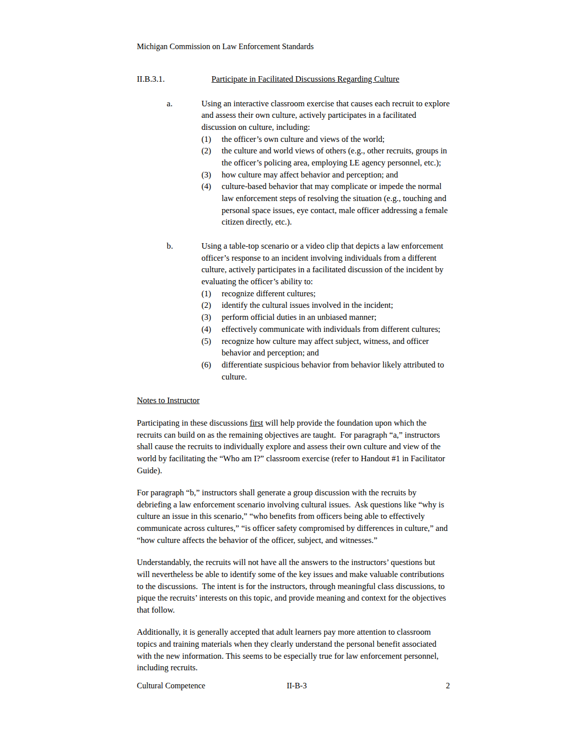Michigan Commission on Law Enforcement Standards
II.B.3.1.
Participate in Facilitated Discussions Regarding Culture
a.
Using an interactive classroom exercise that causes each recruit to explore and assess their own culture, actively participates in a facilitated discussion on culture, including:
(1) the officer’s own culture and views of the world;
(2) the culture and world views of others (e.g., other recruits, groups in the officer’s policing area, employing LE agency personnel, etc.);
(3) how culture may affect behavior and perception; and
(4) culture-based behavior that may complicate or impede the normal law enforcement steps of resolving the situation (e.g., touching and personal space issues, eye contact, male officer addressing a female citizen directly, etc.).
b.
Using a table-top scenario or a video clip that depicts a law enforcement officer’s response to an incident involving individuals from a different culture, actively participates in a facilitated discussion of the incident by evaluating the officer’s ability to:
(1) recognize different cultures;
(2) identify the cultural issues involved in the incident;
(3) perform official duties in an unbiased manner;
(4) effectively communicate with individuals from different cultures;
(5) recognize how culture may affect subject, witness, and officer behavior and perception; and
(6) differentiate suspicious behavior from behavior likely attributed to culture.
Notes to Instructor
Participating in these discussions first will help provide the foundation upon which the recruits can build on as the remaining objectives are taught. For paragraph “a,” instructors shall cause the recruits to individually explore and assess their own culture and view of the world by facilitating the “Who am I?” classroom exercise (refer to Handout #1 in Facilitator Guide).
For paragraph “b,” instructors shall generate a group discussion with the recruits by debriefing a law enforcement scenario involving cultural issues. Ask questions like “why is culture an issue in this scenario,” “who benefits from officers being able to effectively communicate across cultures,” “is officer safety compromised by differences in culture,” and “how culture affects the behavior of the officer, subject, and witnesses.”
Understandably, the recruits will not have all the answers to the instructors’ questions but will nevertheless be able to identify some of the key issues and make valuable contributions to the discussions. The intent is for the instructors, through meaningful class discussions, to pique the recruits’ interests on this topic, and provide meaning and context for the objectives that follow.
Additionally, it is generally accepted that adult learners pay more attention to classroom topics and training materials when they clearly understand the personal benefit associated with the new information. This seems to be especially true for law enforcement personnel, including recruits.
Cultural Competence
II-B-3
2